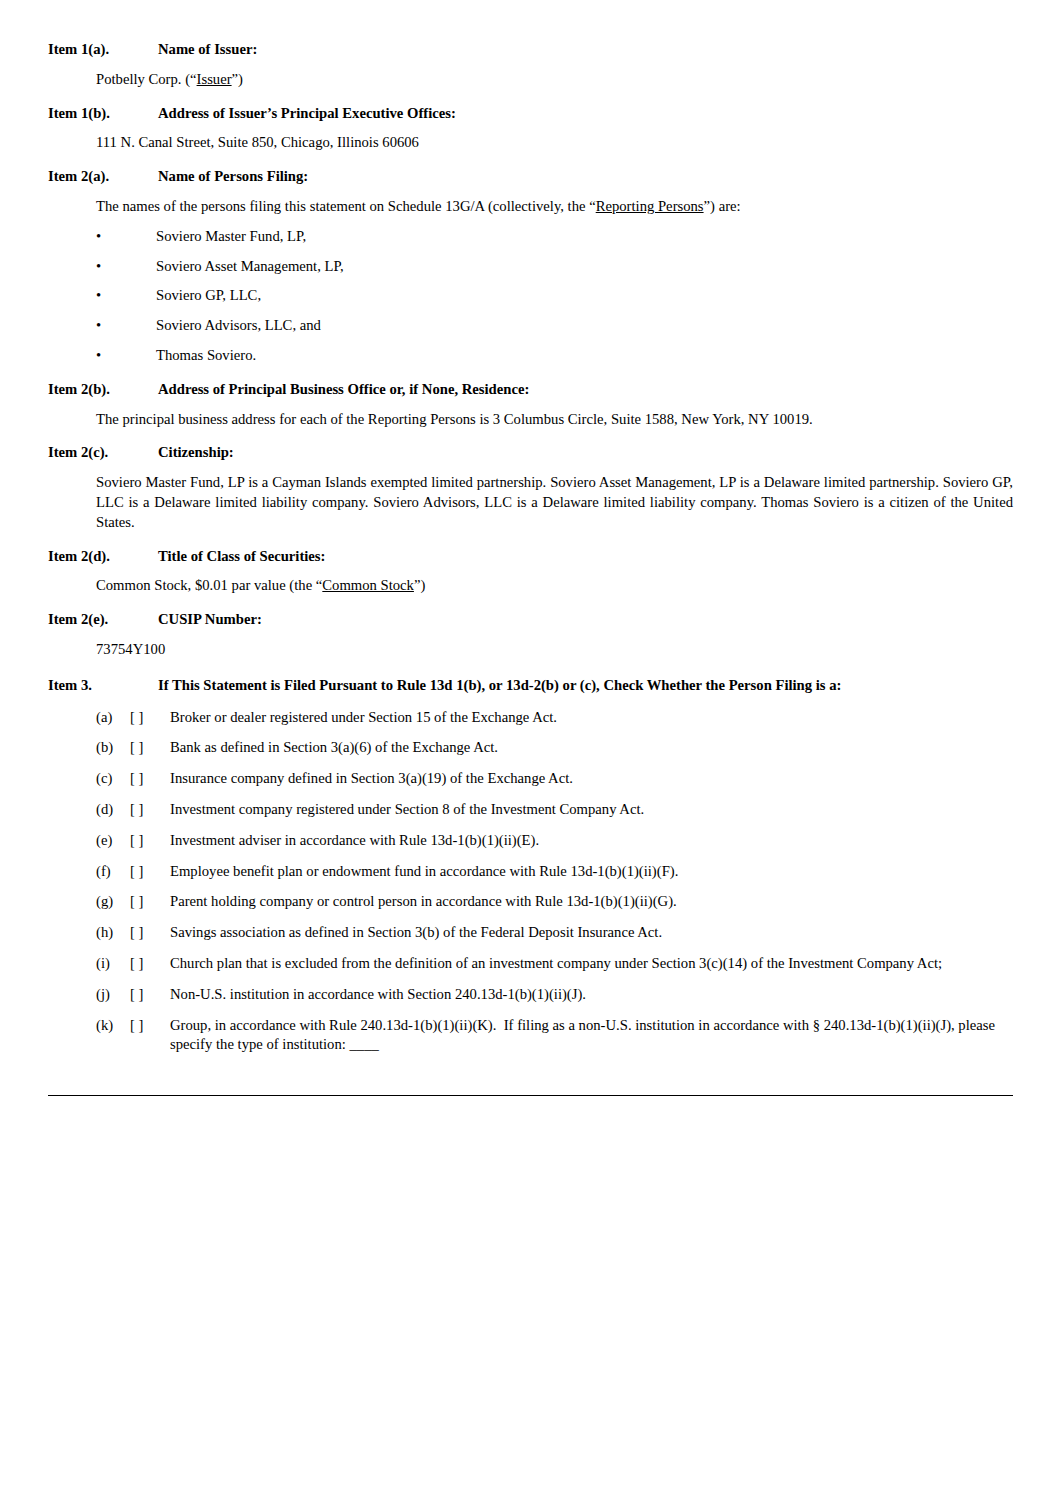Item 1(a).
Name of Issuer:
Potbelly Corp. (“Issuer”)
Item 1(b).
Address of Issuer’s Principal Executive Offices:
111 N. Canal Street, Suite 850, Chicago, Illinois 60606
Item 2(a).
Name of Persons Filing:
The names of the persons filing this statement on Schedule 13G/A (collectively, the “Reporting Persons”) are:
•
Soviero Master Fund, LP,
•
Soviero Asset Management, LP,
•
Soviero GP, LLC,
•
Soviero Advisors, LLC, and
•
Thomas Soviero.
Item 2(b).
Address of Principal Business Office or, if None, Residence:
The principal business address for each of the Reporting Persons is 3 Columbus Circle, Suite 1588, New York, NY 10019.
Item 2(c).
Citizenship:
Soviero Master Fund, LP is a Cayman Islands exempted limited partnership. Soviero Asset Management, LP is a Delaware limited partnership. Soviero GP, LLC is a Delaware limited liability company. Soviero Advisors, LLC is a Delaware limited liability company. Thomas Soviero is a citizen of the United States.
Item 2(d).
Title of Class of Securities:
Common Stock, $0.01 par value (the “Common Stock”)
Item 2(e).
CUSIP Number:
73754Y100
Item 3.
If This Statement is Filed Pursuant to Rule 13d 1(b), or 13d-2(b) or (c), Check Whether the Person Filing is a:
(a)
[ ]
Broker or dealer registered under Section 15 of the Exchange Act.
(b)
[ ]
Bank as defined in Section 3(a)(6) of the Exchange Act.
(c)
[ ]
Insurance company defined in Section 3(a)(19) of the Exchange Act.
(d)
[ ]
Investment company registered under Section 8 of the Investment Company Act.
(e)
[ ]
Investment adviser in accordance with Rule 13d-1(b)(1)(ii)(E).
(f)
[ ]
Employee benefit plan or endowment fund in accordance with Rule 13d-1(b)(1)(ii)(F).
(g)
[ ]
Parent holding company or control person in accordance with Rule 13d-1(b)(1)(ii)(G).
(h)
[ ]
Savings association as defined in Section 3(b) of the Federal Deposit Insurance Act.
(i)
[ ]
Church plan that is excluded from the definition of an investment company under Section 3(c)(14) of the Investment Company Act;
(j)
[ ]
Non-U.S. institution in accordance with Section 240.13d-1(b)(1)(ii)(J).
(k)
[ ]
Group, in accordance with Rule 240.13d-1(b)(1)(ii)(K). If filing as a non-U.S. institution in accordance with § 240.13d-1(b)(1)(ii)(J), please specify the type of institution: ____